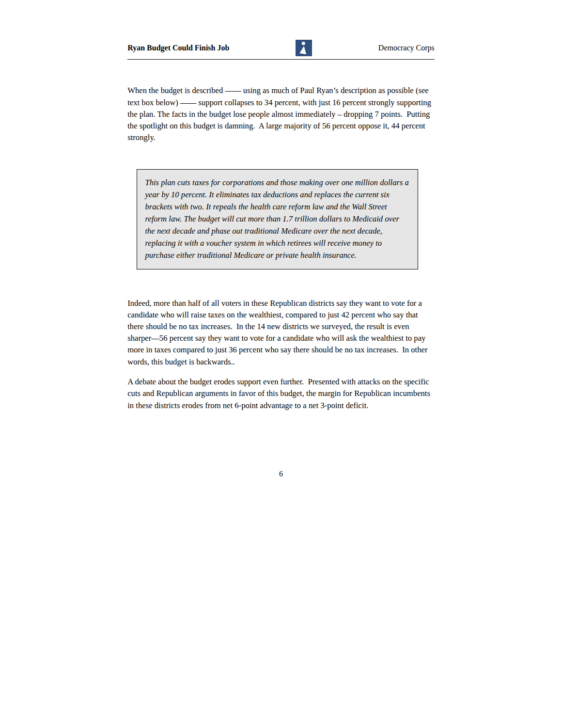Ryan Budget Could Finish Job
Democracy Corps
When the budget is described —— using as much of Paul Ryan’s description as possible (see text box below) —— support collapses to 34 percent, with just 16 percent strongly supporting the plan. The facts in the budget lose people almost immediately – dropping 7 points. Putting the spotlight on this budget is damning. A large majority of 56 percent oppose it, 44 percent strongly.
This plan cuts taxes for corporations and those making over one million dollars a year by 10 percent. It eliminates tax deductions and replaces the current six brackets with two. It repeals the health care reform law and the Wall Street reform law. The budget will cut more than 1.7 trillion dollars to Medicaid over the next decade and phase out traditional Medicare over the next decade, replacing it with a voucher system in which retirees will receive money to purchase either traditional Medicare or private health insurance.
Indeed, more than half of all voters in these Republican districts say they want to vote for a candidate who will raise taxes on the wealthiest, compared to just 42 percent who say that there should be no tax increases. In the 14 new districts we surveyed, the result is even sharper—56 percent say they want to vote for a candidate who will ask the wealthiest to pay more in taxes compared to just 36 percent who say there should be no tax increases. In other words, this budget is backwards..
A debate about the budget erodes support even further. Presented with attacks on the specific cuts and Republican arguments in favor of this budget, the margin for Republican incumbents in these districts erodes from net 6-point advantage to a net 3-point deficit.
6